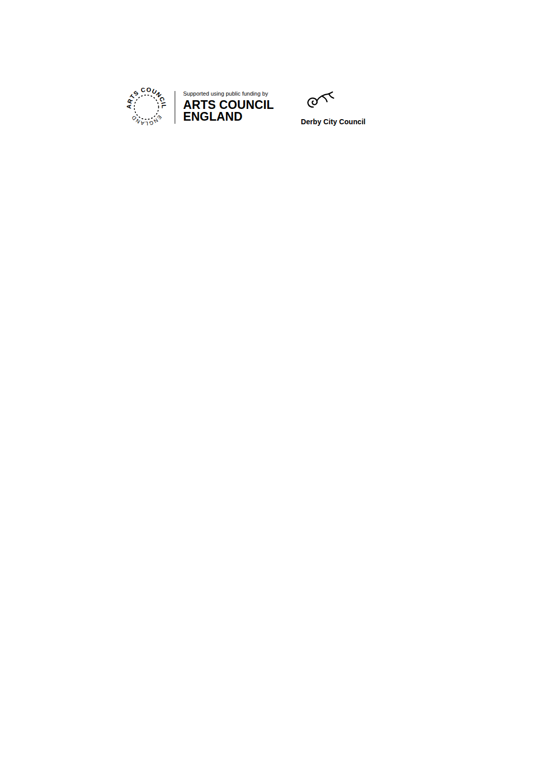ARTS COUNCIL ENGLAND
Supported using public funding by
ARTS COUNCIL
ENGLAND
Derby City Council